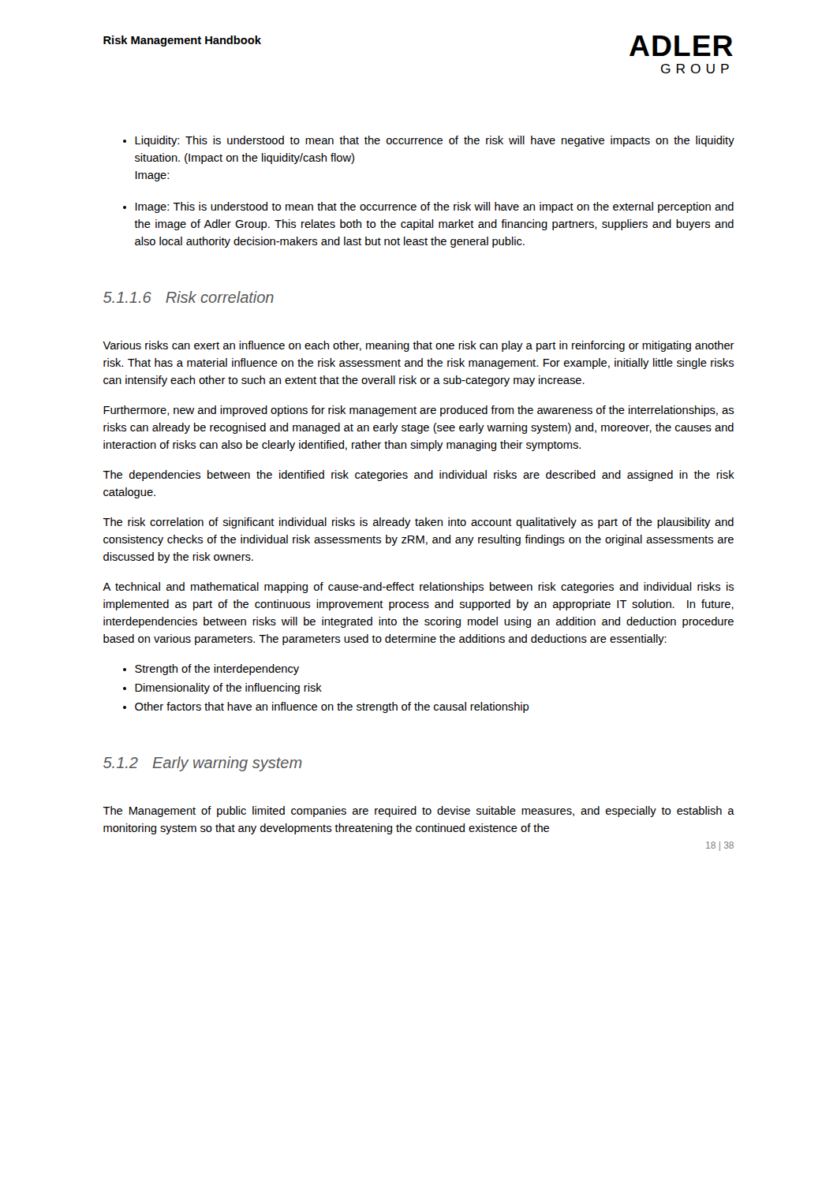Risk Management Handbook
ADLER
GROUP
Liquidity: This is understood to mean that the occurrence of the risk will have negative impacts on the liquidity situation. (Impact on the liquidity/cash flow)
Image:
Image: This is understood to mean that the occurrence of the risk will have an impact on the external perception and the image of Adler Group. This relates both to the capital market and financing partners, suppliers and buyers and also local authority decision-makers and last but not least the general public.
5.1.1.6 Risk correlation
Various risks can exert an influence on each other, meaning that one risk can play a part in reinforcing or mitigating another risk. That has a material influence on the risk assessment and the risk management. For example, initially little single risks can intensify each other to such an extent that the overall risk or a sub-category may increase.
Furthermore, new and improved options for risk management are produced from the awareness of the interrelationships, as risks can already be recognised and managed at an early stage (see early warning system) and, moreover, the causes and interaction of risks can also be clearly identified, rather than simply managing their symptoms.
The dependencies between the identified risk categories and individual risks are described and assigned in the risk catalogue.
The risk correlation of significant individual risks is already taken into account qualitatively as part of the plausibility and consistency checks of the individual risk assessments by zRM, and any resulting findings on the original assessments are discussed by the risk owners.
A technical and mathematical mapping of cause-and-effect relationships between risk categories and individual risks is implemented as part of the continuous improvement process and supported by an appropriate IT solution. In future, interdependencies between risks will be integrated into the scoring model using an addition and deduction procedure based on various parameters. The parameters used to determine the additions and deductions are essentially:
Strength of the interdependency
Dimensionality of the influencing risk
Other factors that have an influence on the strength of the causal relationship
5.1.2 Early warning system
The Management of public limited companies are required to devise suitable measures, and especially to establish a monitoring system so that any developments threatening the continued existence of the
18 | 38